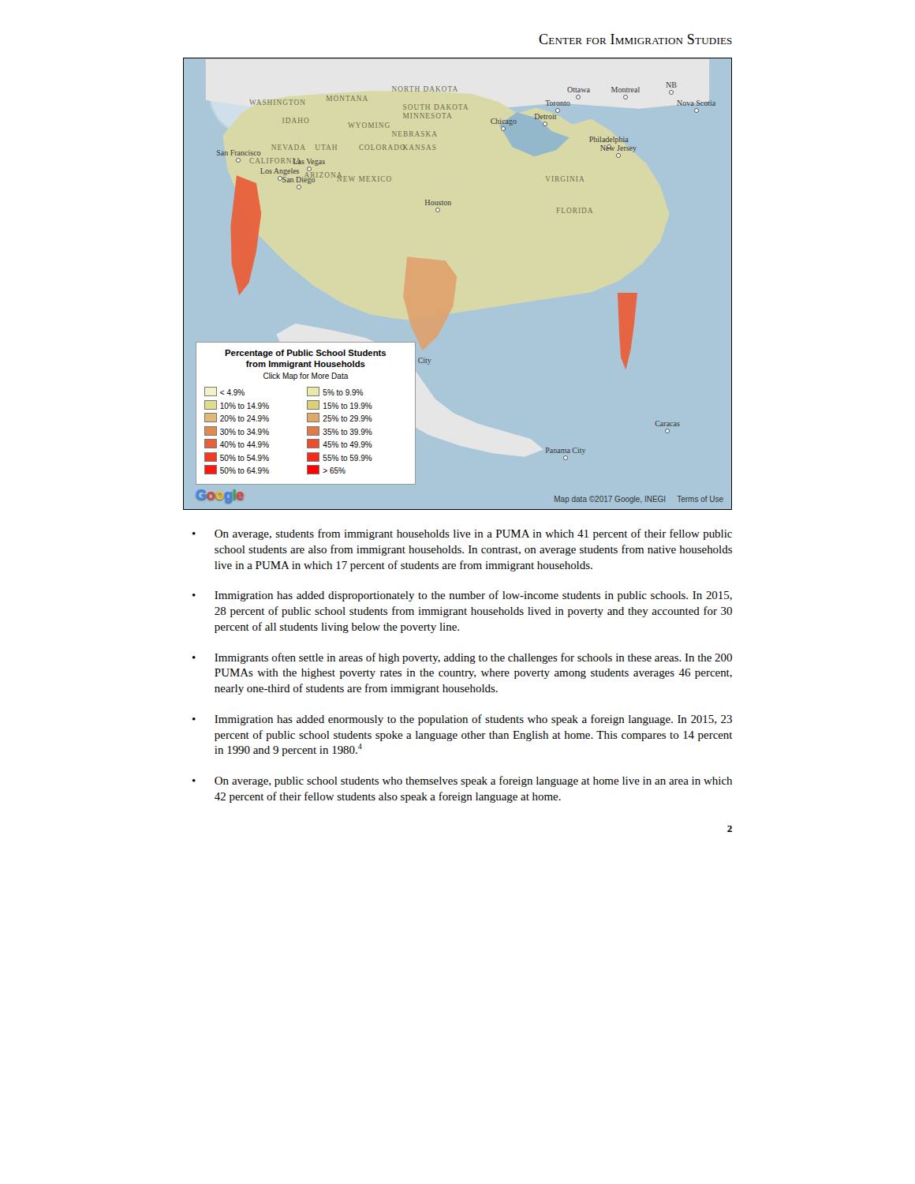Center for Immigration Studies
Washington
Montana
North Dakota
Minnesota
South Dakota
Wyoming
Idaho
Nevada
Utah
Colorado
Kansas
Nebraska
California
Arizona
New Mexico
Virginia
Florida
San Francisco
Los Angeles
Las Vegas
San Diego
Houston
Chicago
Detroit
Toronto
Ottawa
Montreal
Philadelphia
New Jersey
NB
Nova Scotia
Mexico City
Panama City
Caracas
Percentage of Public School Students
from Immigrant Households
Click Map for More Data
| < 4.9% | 5% to 9.9% |
| 10% to 14.9% | 15% to 19.9% |
| 20% to 24.9% | 25% to 29.9% |
| 30% to 34.9% | 35% to 39.9% |
| 40% to 44.9% | 45% to 49.9% |
| 50% to 54.9% | 55% to 59.9% |
| 50% to 64.9% | > 65% |
Google
Map data ©2017 Google, INEGITerms of Use
On average, students from immigrant households live in a PUMA in which 41 percent of their fellow public school students are also from immigrant households. In contrast, on average students from native households live in a PUMA in which 17 percent of students are from immigrant households.
Immigration has added disproportionately to the number of low-income students in public schools. In 2015, 28 percent of public school students from immigrant households lived in poverty and they accounted for 30 percent of all students living below the poverty line.
Immigrants often settle in areas of high poverty, adding to the challenges for schools in these areas. In the 200 PUMAs with the highest poverty rates in the country, where poverty among students averages 46 percent, nearly one-third of students are from immigrant households.
Immigration has added enormously to the population of students who speak a foreign language. In 2015, 23 percent of public school students spoke a language other than English at home. This compares to 14 percent in 1990 and 9 percent in 1980.4
On average, public school students who themselves speak a foreign language at home live in an area in which 42 percent of their fellow students also speak a foreign language at home.
2